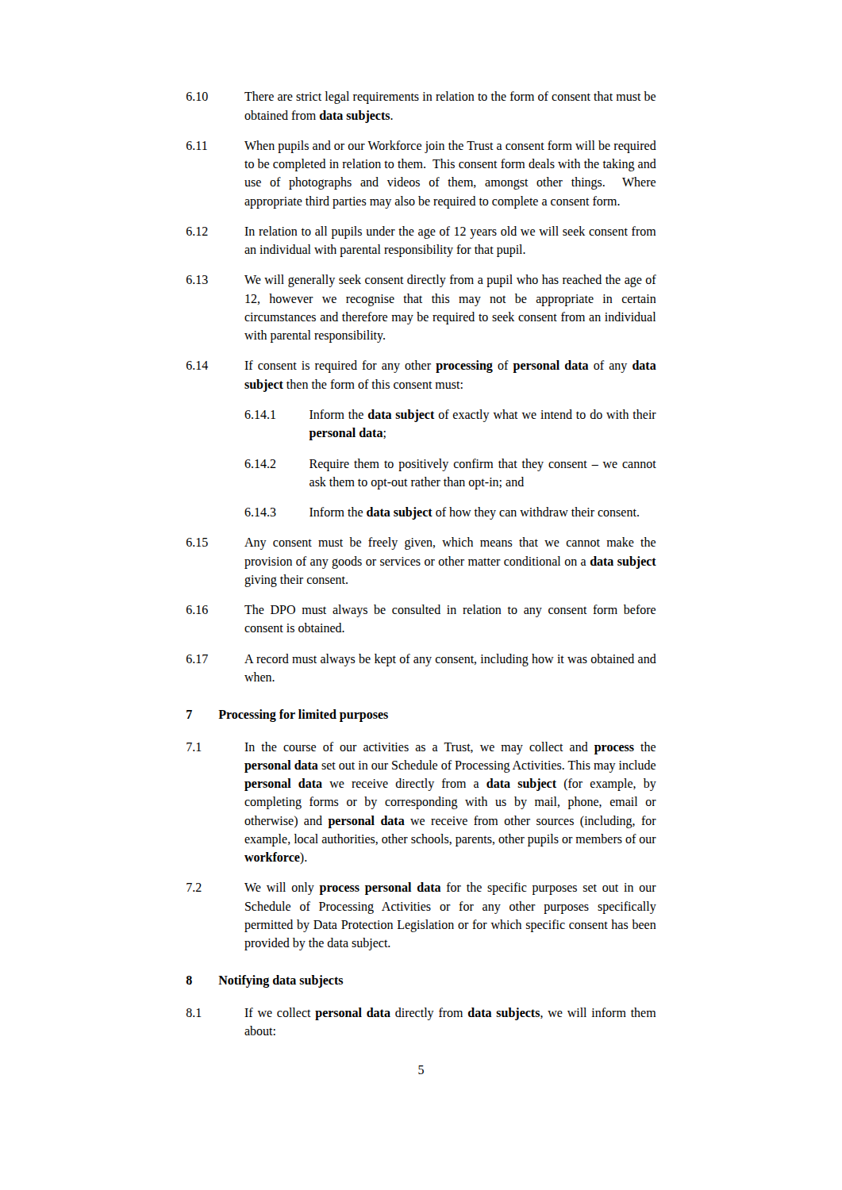6.10
There are strict legal requirements in relation to the form of consent that must be obtained from data subjects.
6.11
When pupils and or our Workforce join the Trust a consent form will be required to be completed in relation to them. This consent form deals with the taking and use of photographs and videos of them, amongst other things. Where appropriate third parties may also be required to complete a consent form.
6.12
In relation to all pupils under the age of 12 years old we will seek consent from an individual with parental responsibility for that pupil.
6.13
We will generally seek consent directly from a pupil who has reached the age of 12, however we recognise that this may not be appropriate in certain circumstances and therefore may be required to seek consent from an individual with parental responsibility.
6.14
If consent is required for any other processing of personal data of any data subject then the form of this consent must:
6.14.1
Inform the data subject of exactly what we intend to do with their personal data;
6.14.2
Require them to positively confirm that they consent – we cannot ask them to opt-out rather than opt-in; and
6.14.3
Inform the data subject of how they can withdraw their consent.
6.15
Any consent must be freely given, which means that we cannot make the provision of any goods or services or other matter conditional on a data subject giving their consent.
6.16
The DPO must always be consulted in relation to any consent form before consent is obtained.
6.17
A record must always be kept of any consent, including how it was obtained and when.
7
Processing for limited purposes
7.1
In the course of our activities as a Trust, we may collect and process the personal data set out in our Schedule of Processing Activities. This may include personal data we receive directly from a data subject (for example, by completing forms or by corresponding with us by mail, phone, email or otherwise) and personal data we receive from other sources (including, for example, local authorities, other schools, parents, other pupils or members of our workforce).
7.2
We will only process personal data for the specific purposes set out in our Schedule of Processing Activities or for any other purposes specifically permitted by Data Protection Legislation or for which specific consent has been provided by the data subject.
8
Notifying data subjects
8.1
If we collect personal data directly from data subjects, we will inform them about:
5